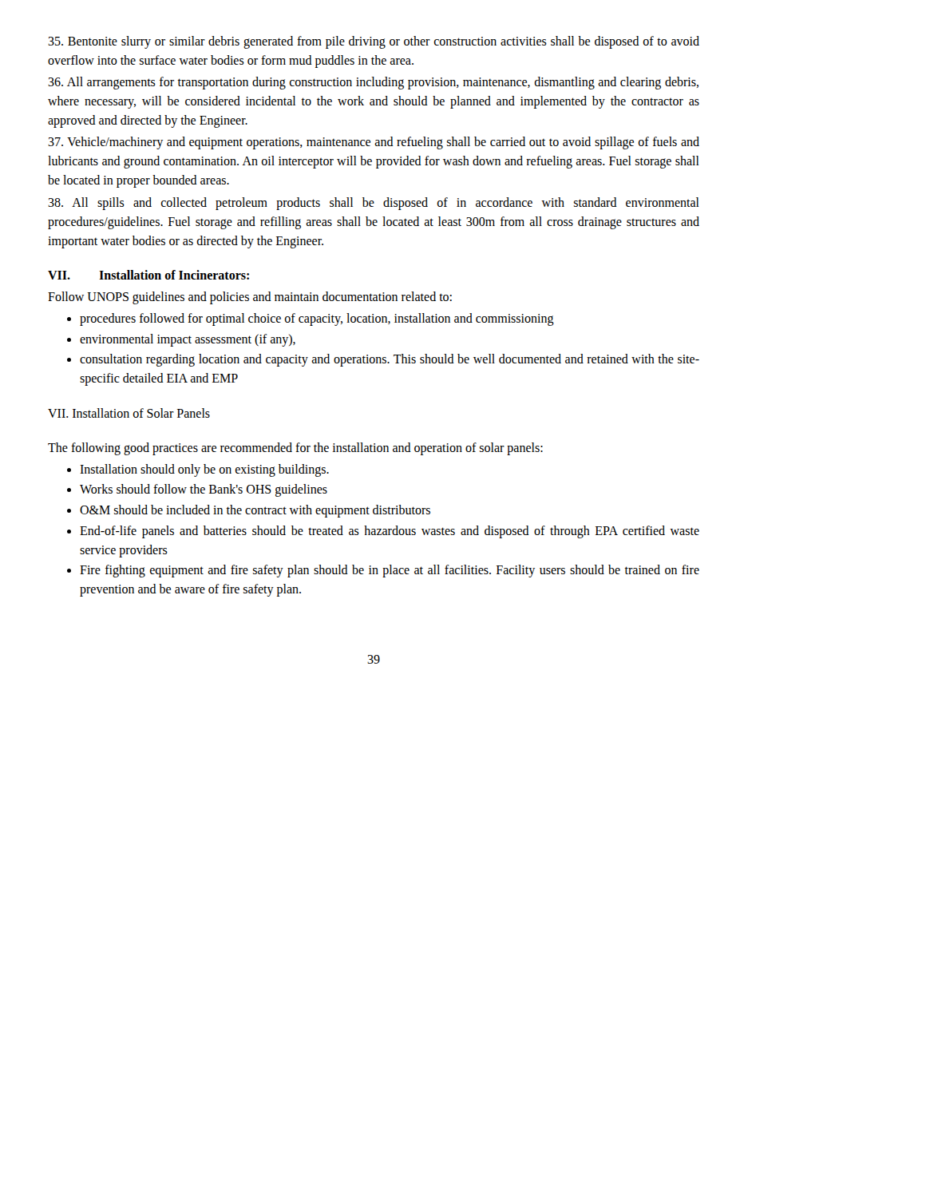35. Bentonite slurry or similar debris generated from pile driving or other construction activities shall be disposed of to avoid overflow into the surface water bodies or form mud puddles in the area.
36. All arrangements for transportation during construction including provision, maintenance, dismantling and clearing debris, where necessary, will be considered incidental to the work and should be planned and implemented by the contractor as approved and directed by the Engineer.
37. Vehicle/machinery and equipment operations, maintenance and refueling shall be carried out to avoid spillage of fuels and lubricants and ground contamination. An oil interceptor will be provided for wash down and refueling areas. Fuel storage shall be located in proper bounded areas.
38. All spills and collected petroleum products shall be disposed of in accordance with standard environmental procedures/guidelines. Fuel storage and refilling areas shall be located at least 300m from all cross drainage structures and important water bodies or as directed by the Engineer.
VII. Installation of Incinerators:
Follow UNOPS guidelines and policies and maintain documentation related to:
procedures followed for optimal choice of capacity, location, installation and commissioning
environmental impact assessment (if any),
consultation regarding location and capacity and operations. This should be well documented and retained with the site-specific detailed EIA and EMP
VII. Installation of Solar Panels
The following good practices are recommended for the installation and operation of solar panels:
Installation should only be on existing buildings.
Works should follow the Bank's OHS guidelines
O&M should be included in the contract with equipment distributors
End-of-life panels and batteries should be treated as hazardous wastes and disposed of through EPA certified waste service providers
Fire fighting equipment and fire safety plan should be in place at all facilities. Facility users should be trained on fire prevention and be aware of fire safety plan.
39